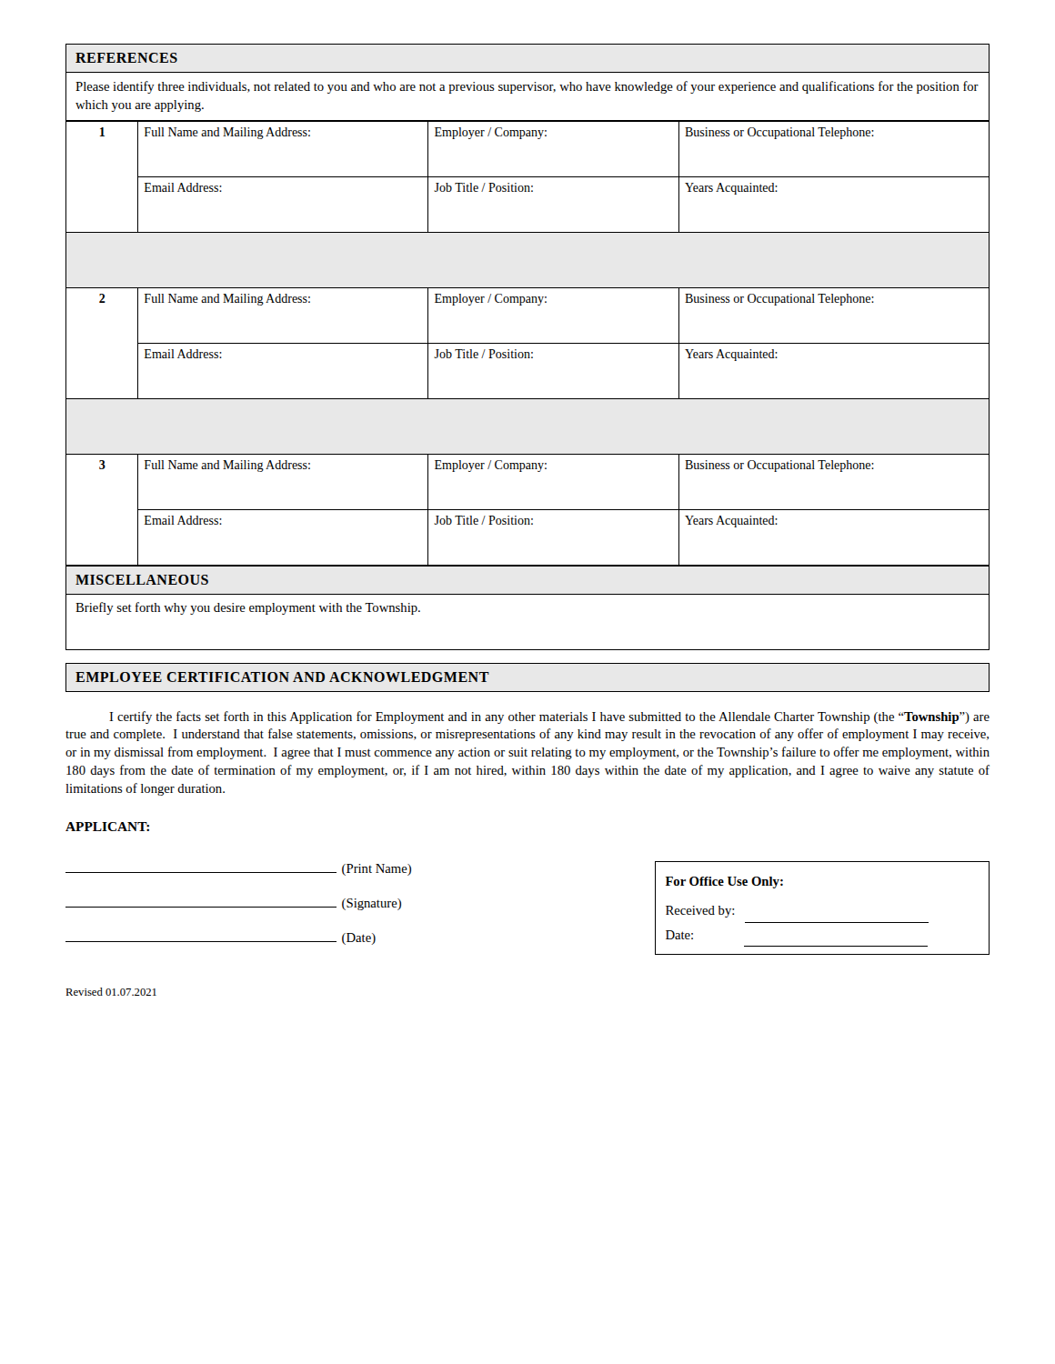REFERENCES
Please identify three individuals, not related to you and who are not a previous supervisor, who have knowledge of your experience and qualifications for the position for which you are applying.
| 1 | Full Name and Mailing Address: | Employer / Company: | Business or Occupational Telephone: |
| Email Address: | Job Title / Position: | Years Acquainted: |
| 2 | Full Name and Mailing Address: | Employer / Company: | Business or Occupational Telephone: |
| Email Address: | Job Title / Position: | Years Acquainted: |
| 3 | Full Name and Mailing Address: | Employer / Company: | Business or Occupational Telephone: |
| Email Address: | Job Title / Position: | Years Acquainted: |
MISCELLANEOUS
Briefly set forth why you desire employment with the Township.
EMPLOYEE CERTIFICATION AND ACKNOWLEDGMENT
I certify the facts set forth in this Application for Employment and in any other materials I have submitted to the Allendale Charter Township (the “Township”) are true and complete. I understand that false statements, omissions, or misrepresentations of any kind may result in the revocation of any offer of employment I may receive, or in my dismissal from employment. I agree that I must commence any action or suit relating to my employment, or the Township’s failure to offer me employment, within 180 days from the date of termination of my employment, or, if I am not hired, within 180 days within the date of my application, and I agree to waive any statute of limitations of longer duration.
APPLICANT:
(Print Name)
(Signature)
(Date)
For Office Use Only:
Received by:
Date:
Revised 01.07.2021